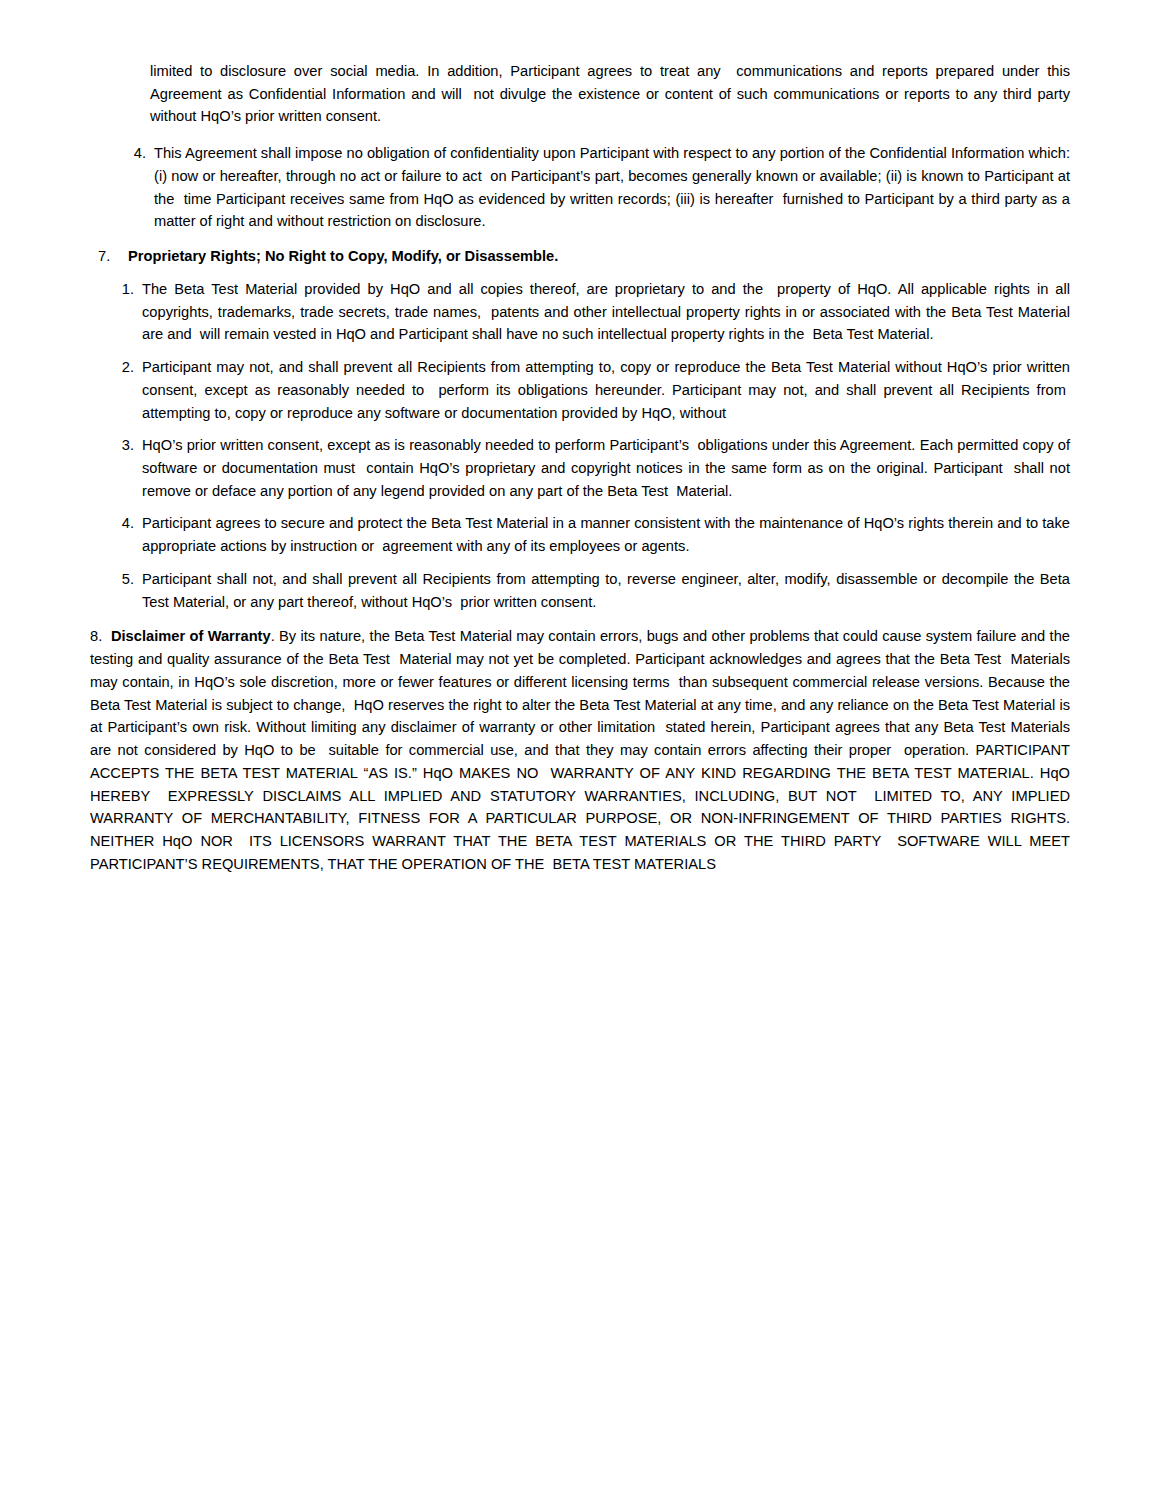limited to disclosure over social media. In addition, Participant agrees to treat any communications and reports prepared under this Agreement as Confidential Information and will not divulge the existence or content of such communications or reports to any third party without HqO’s prior written consent.
4. This Agreement shall impose no obligation of confidentiality upon Participant with respect to any portion of the Confidential Information which: (i) now or hereafter, through no act or failure to act on Participant’s part, becomes generally known or available; (ii) is known to Participant at the time Participant receives same from HqO as evidenced by written records; (iii) is hereafter furnished to Participant by a third party as a matter of right and without restriction on disclosure.
7. Proprietary Rights; No Right to Copy, Modify, or Disassemble.
1. The Beta Test Material provided by HqO and all copies thereof, are proprietary to and the property of HqO. All applicable rights in all copyrights, trademarks, trade secrets, trade names, patents and other intellectual property rights in or associated with the Beta Test Material are and will remain vested in HqO and Participant shall have no such intellectual property rights in the Beta Test Material.
2. Participant may not, and shall prevent all Recipients from attempting to, copy or reproduce the Beta Test Material without HqO’s prior written consent, except as reasonably needed to perform its obligations hereunder. Participant may not, and shall prevent all Recipients from attempting to, copy or reproduce any software or documentation provided by HqO, without
3. HqO’s prior written consent, except as is reasonably needed to perform Participant’s obligations under this Agreement. Each permitted copy of software or documentation must contain HqO’s proprietary and copyright notices in the same form as on the original. Participant shall not remove or deface any portion of any legend provided on any part of the Beta Test Material.
4. Participant agrees to secure and protect the Beta Test Material in a manner consistent with the maintenance of HqO’s rights therein and to take appropriate actions by instruction or agreement with any of its employees or agents.
5. Participant shall not, and shall prevent all Recipients from attempting to, reverse engineer, alter, modify, disassemble or decompile the Beta Test Material, or any part thereof, without HqO’s prior written consent.
8. Disclaimer of Warranty. By its nature, the Beta Test Material may contain errors, bugs and other problems that could cause system failure and the testing and quality assurance of the Beta Test Material may not yet be completed. Participant acknowledges and agrees that the Beta Test Materials may contain, in HqO’s sole discretion, more or fewer features or different licensing terms than subsequent commercial release versions. Because the Beta Test Material is subject to change, HqO reserves the right to alter the Beta Test Material at any time, and any reliance on the Beta Test Material is at Participant’s own risk. Without limiting any disclaimer of warranty or other limitation stated herein, Participant agrees that any Beta Test Materials are not considered by HqO to be suitable for commercial use, and that they may contain errors affecting their proper operation. PARTICIPANT ACCEPTS THE BETA TEST MATERIAL “AS IS.” HqO MAKES NO WARRANTY OF ANY KIND REGARDING THE BETA TEST MATERIAL. HqO HEREBY EXPRESSLY DISCLAIMS ALL IMPLIED AND STATUTORY WARRANTIES, INCLUDING, BUT NOT LIMITED TO, ANY IMPLIED WARRANTY OF MERCHANTABILITY, FITNESS FOR A PARTICULAR PURPOSE, OR NON-INFRINGEMENT OF THIRD PARTIES RIGHTS. NEITHER HqO NOR ITS LICENSORS WARRANT THAT THE BETA TEST MATERIALS OR THE THIRD PARTY SOFTWARE WILL MEET PARTICIPANT’S REQUIREMENTS, THAT THE OPERATION OF THE BETA TEST MATERIALS